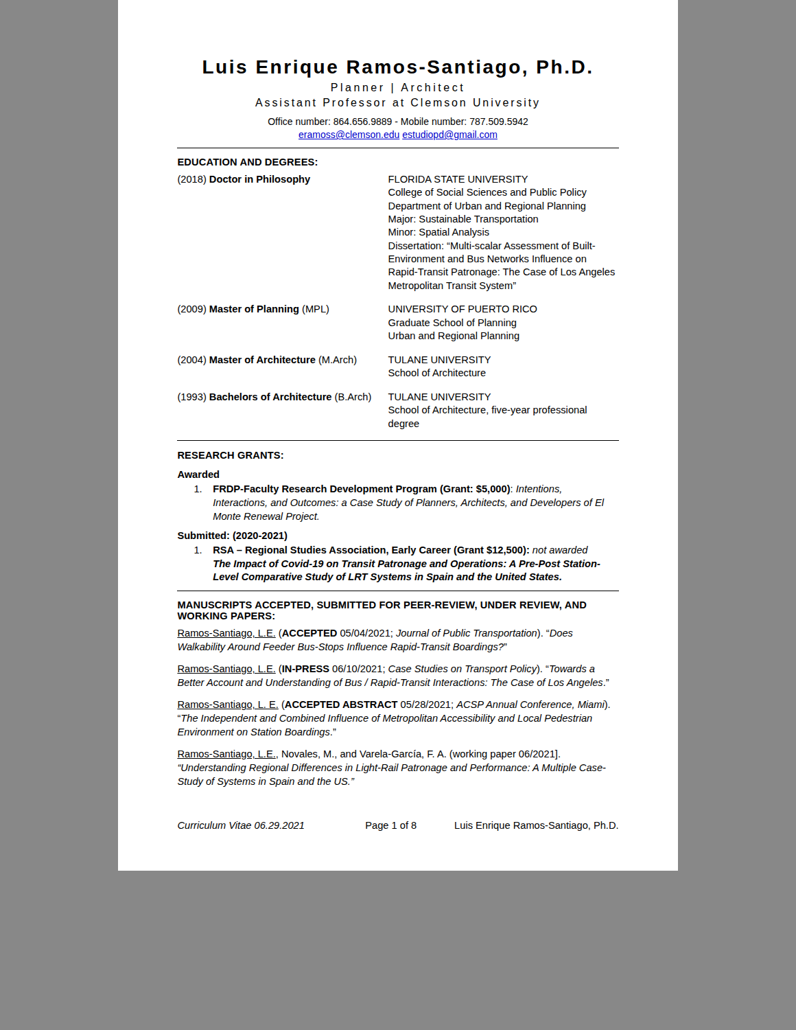Luis Enrique Ramos-Santiago, Ph.D.
Planner | Architect
Assistant Professor at Clemson University
Office number: 864.656.9889 - Mobile number: 787.509.5942
eramoss@clemson.edu estudiopd@gmail.com
EDUCATION AND DEGREES:
| (2018) Doctor in Philosophy | FLORIDA STATE UNIVERSITY College of Social Sciences and Public Policy Department of Urban and Regional Planning Major: Sustainable Transportation Minor: Spatial Analysis Dissertation: “Multi-scalar Assessment of Built-Environment and Bus Networks Influence on Rapid-Transit Patronage: The Case of Los Angeles Metropolitan Transit System” |
| (2009) Master of Planning (MPL) | UNIVERSITY OF PUERTO RICO Graduate School of Planning Urban and Regional Planning |
| (2004) Master of Architecture (M.Arch) | TULANE UNIVERSITY School of Architecture |
| (1993) Bachelors of Architecture (B.Arch) | TULANE UNIVERSITY School of Architecture, five-year professional degree |
RESEARCH GRANTS:
Awarded
FRDP-Faculty Research Development Program (Grant: $5,000): Intentions, Interactions, and Outcomes: a Case Study of Planners, Architects, and Developers of El Monte Renewal Project.
Submitted: (2020-2021)
RSA – Regional Studies Association, Early Career (Grant $12,500): not awarded
The Impact of Covid-19 on Transit Patronage and Operations: A Pre-Post Station-Level Comparative Study of LRT Systems in Spain and the United States.
MANUSCRIPTS ACCEPTED, SUBMITTED FOR PEER-REVIEW, UNDER REVIEW, AND WORKING PAPERS:
Ramos-Santiago, L.E. (ACCEPTED 05/04/2021; Journal of Public Transportation). “Does Walkability Around Feeder Bus-Stops Influence Rapid-Transit Boardings?”
Ramos-Santiago, L.E. (IN-PRESS 06/10/2021; Case Studies on Transport Policy). “Towards a Better Account and Understanding of Bus / Rapid-Transit Interactions: The Case of Los Angeles.”
Ramos-Santiago, L. E. (ACCEPTED ABSTRACT 05/28/2021; ACSP Annual Conference, Miami). “The Independent and Combined Influence of Metropolitan Accessibility and Local Pedestrian Environment on Station Boardings.”
Ramos-Santiago, L.E., Novales, M., and Varela-García, F. A. (working paper 06/2021]. “Understanding Regional Differences in Light-Rail Patronage and Performance: A Multiple Case-Study of Systems in Spain and the US.”
Curriculum Vitae 06.29.2021 Page 1 of 8 Luis Enrique Ramos-Santiago, Ph.D.